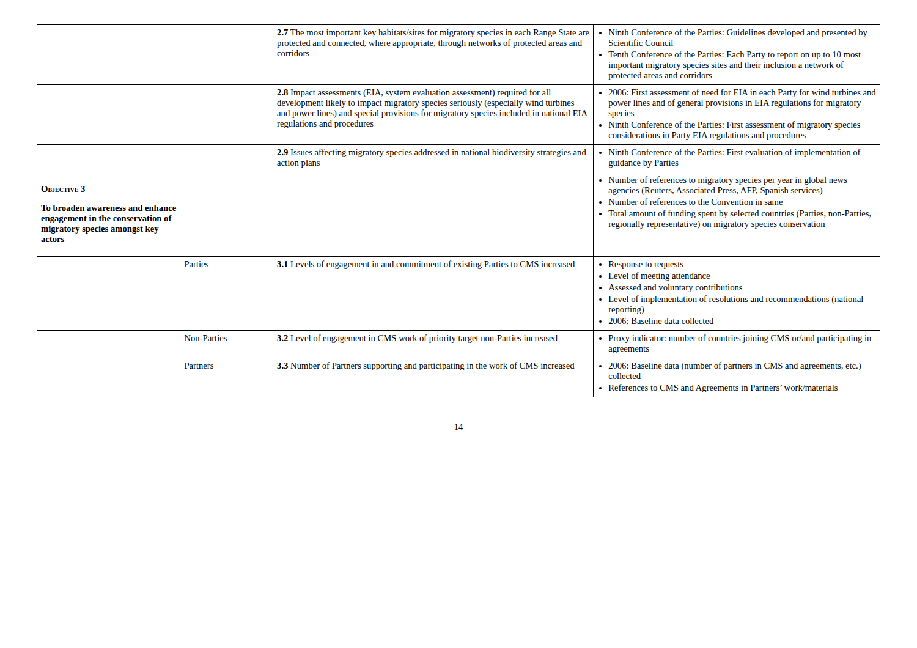| | | 2.7 The most important key habitats/sites for migratory species in each Range State are protected and connected, where appropriate, through networks of protected areas and corridors | Ninth Conference of the Parties: Guidelines developed and presented by Scientific Council Tenth Conference of the Parties: Each Party to report on up to 10 most important migratory species sites and their inclusion a network of protected areas and corridors |
| | | 2.8 Impact assessments (EIA, system evaluation assessment) required for all development likely to impact migratory species seriously (especially wind turbines and power lines) and special provisions for migratory species included in national EIA regulations and procedures | 2006: First assessment of need for EIA in each Party for wind turbines and power lines and of general provisions in EIA regulations for migratory species Ninth Conference of the Parties: First assessment of migratory species considerations in Party EIA regulations and procedures |
| | | 2.9 Issues affecting migratory species addressed in national biodiversity strategies and action plans | Ninth Conference of the Parties: First evaluation of implementation of guidance by Parties |
| Objective 3 To broaden awareness and enhance engagement in the conservation of migratory species amongst key actors | | | Number of references to migratory species per year in global news agencies (Reuters, Associated Press, AFP, Spanish services) Number of references to the Convention in same Total amount of funding spent by selected countries (Parties, non-Parties, regionally representative) on migratory species conservation |
| | Parties | 3.1 Levels of engagement in and commitment of existing Parties to CMS increased | Response to requests Level of meeting attendance Assessed and voluntary contributions Level of implementation of resolutions and recommendations (national reporting) 2006: Baseline data collected |
| | Non-Parties | 3.2 Level of engagement in CMS work of priority target non-Parties increased | Proxy indicator: number of countries joining CMS or/and participating in agreements |
| | Partners | 3.3 Number of Partners supporting and participating in the work of CMS increased | 2006: Baseline data (number of partners in CMS and agreements, etc.) collected References to CMS and Agreements in Partners’ work/materials |
14